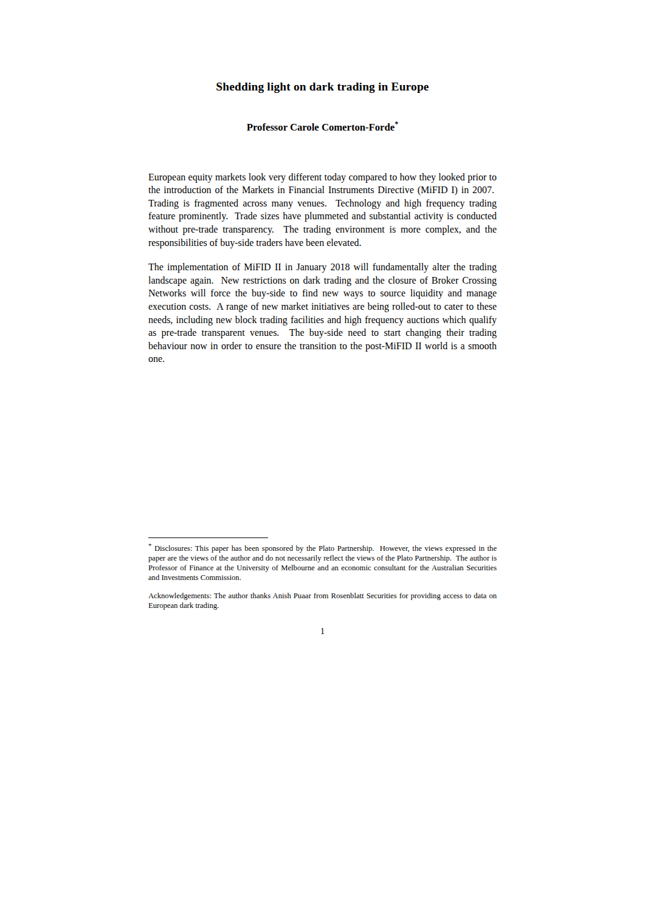Shedding light on dark trading in Europe
Professor Carole Comerton-Forde*
European equity markets look very different today compared to how they looked prior to the introduction of the Markets in Financial Instruments Directive (MiFID I) in 2007. Trading is fragmented across many venues. Technology and high frequency trading feature prominently. Trade sizes have plummeted and substantial activity is conducted without pre-trade transparency. The trading environment is more complex, and the responsibilities of buy-side traders have been elevated.
The implementation of MiFID II in January 2018 will fundamentally alter the trading landscape again. New restrictions on dark trading and the closure of Broker Crossing Networks will force the buy-side to find new ways to source liquidity and manage execution costs. A range of new market initiatives are being rolled-out to cater to these needs, including new block trading facilities and high frequency auctions which qualify as pre-trade transparent venues. The buy-side need to start changing their trading behaviour now in order to ensure the transition to the post-MiFID II world is a smooth one.
* Disclosures: This paper has been sponsored by the Plato Partnership. However, the views expressed in the paper are the views of the author and do not necessarily reflect the views of the Plato Partnership. The author is Professor of Finance at the University of Melbourne and an economic consultant for the Australian Securities and Investments Commission.
Acknowledgements: The author thanks Anish Puaar from Rosenblatt Securities for providing access to data on European dark trading.
1